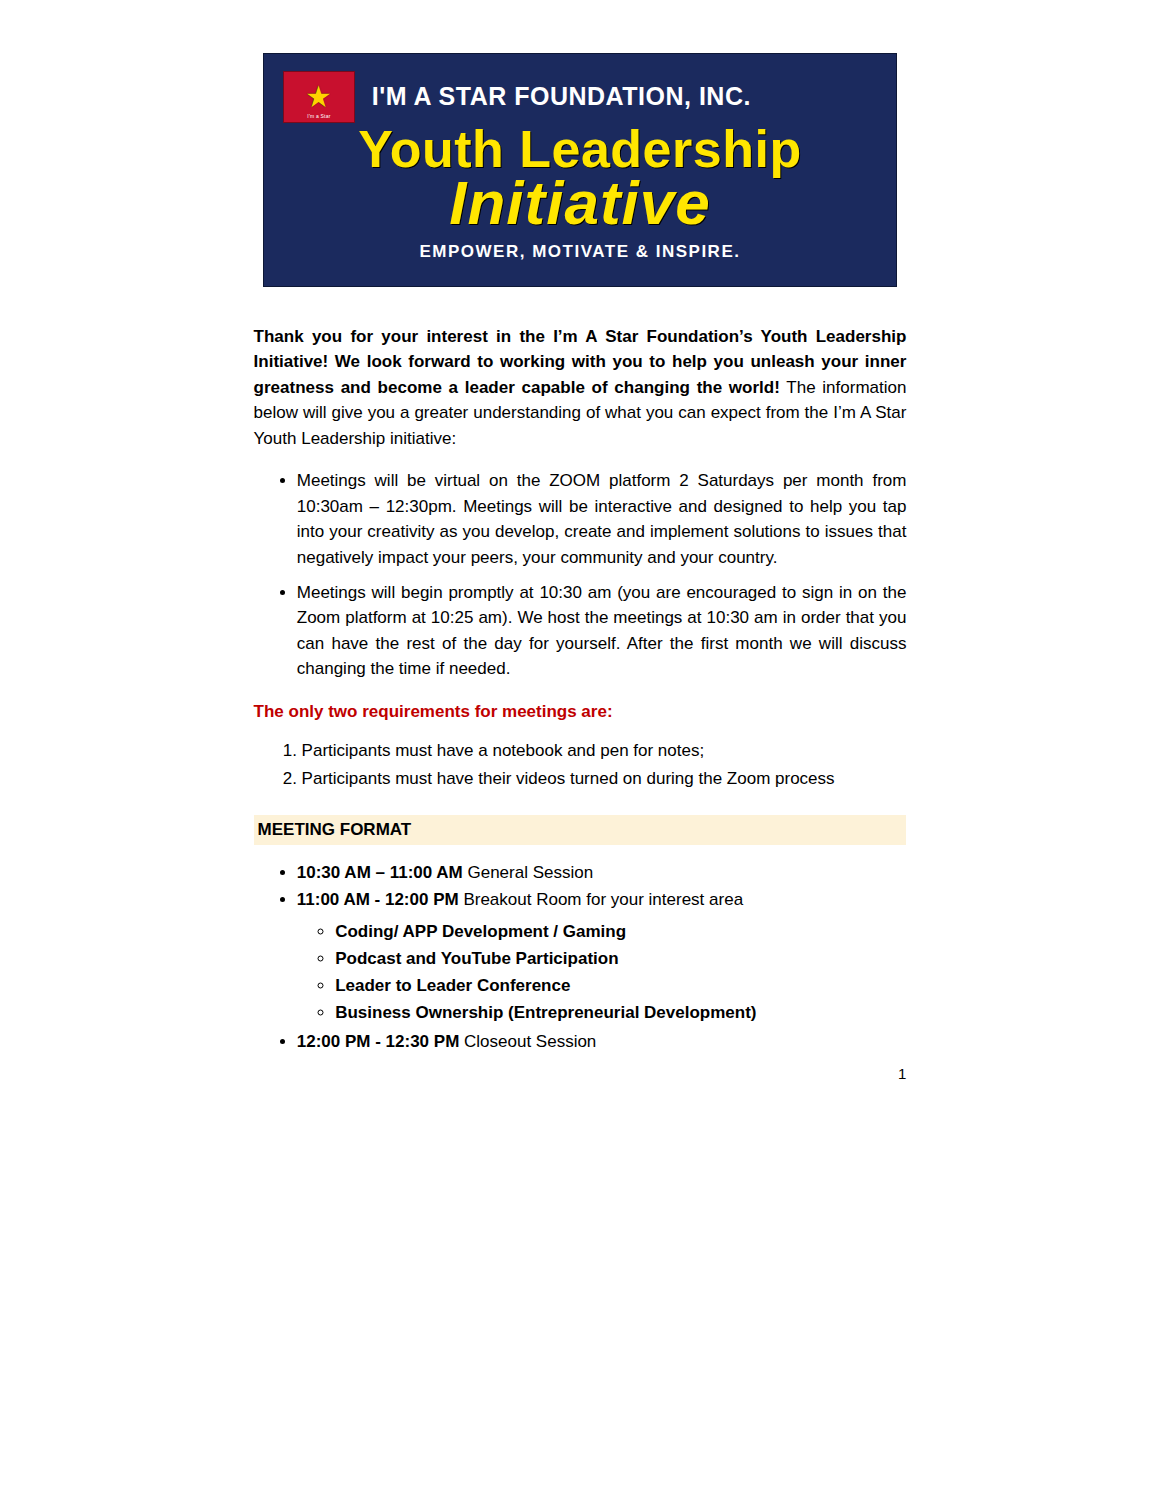★ I'm a Star
I'M A STAR FOUNDATION, INC.
Youth Leadership Initiative
EMPOWER, MOTIVATE & INSPIRE.
Thank you for your interest in the I’m A Star Foundation’s Youth Leadership Initiative! We look forward to working with you to help you unleash your inner greatness and become a leader capable of changing the world! The information below will give you a greater understanding of what you can expect from the I’m A Star Youth Leadership initiative:
Meetings will be virtual on the ZOOM platform 2 Saturdays per month from 10:30am – 12:30pm. Meetings will be interactive and designed to help you tap into your creativity as you develop, create and implement solutions to issues that negatively impact your peers, your community and your country.
Meetings will begin promptly at 10:30 am (you are encouraged to sign in on the Zoom platform at 10:25 am). We host the meetings at 10:30 am in order that you can have the rest of the day for yourself. After the first month we will discuss changing the time if needed.
The only two requirements for meetings are:
Participants must have a notebook and pen for notes;
Participants must have their videos turned on during the Zoom process
MEETING FORMAT
10:30 AM – 11:00 AM General Session
11:00 AM - 12:00 PM Breakout Room for your interest area
Coding/ APP Development / Gaming
Podcast and YouTube Participation
Leader to Leader Conference
Business Ownership (Entrepreneurial Development)
12:00 PM - 12:30 PM Closeout Session
1